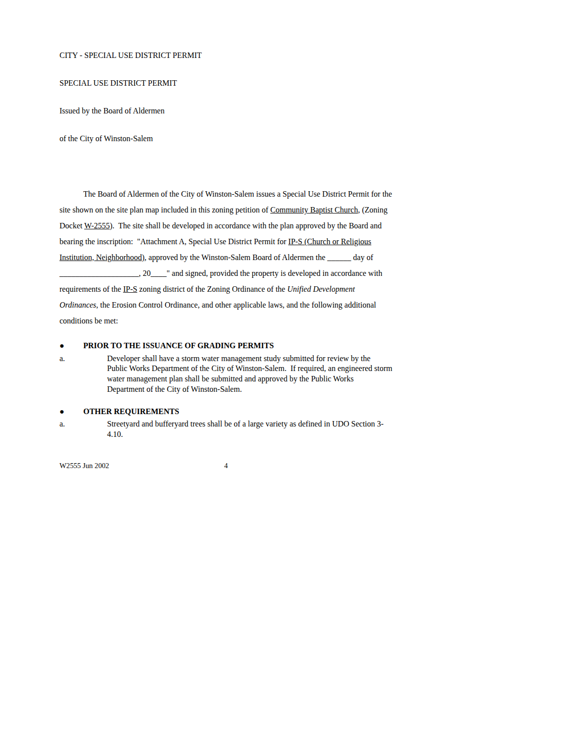CITY - SPECIAL USE DISTRICT PERMIT
SPECIAL USE DISTRICT PERMIT
Issued by the Board of Aldermen
of the City of Winston-Salem
The Board of Aldermen of the City of Winston-Salem issues a Special Use District Permit for the site shown on the site plan map included in this zoning petition of Community Baptist Church, (Zoning Docket W-2555). The site shall be developed in accordance with the plan approved by the Board and bearing the inscription: "Attachment A, Special Use District Permit for IP-S (Church or Religious Institution, Neighborhood), approved by the Winston-Salem Board of Aldermen the ______ day of ____________________, 20____" and signed, provided the property is developed in accordance with requirements of the IP-S zoning district of the Zoning Ordinance of the Unified Development Ordinances, the Erosion Control Ordinance, and other applicable laws, and the following additional conditions be met:
●PRIOR TO THE ISSUANCE OF GRADING PERMITS
a. Developer shall have a storm water management study submitted for review by the Public Works Department of the City of Winston-Salem. If required, an engineered storm water management plan shall be submitted and approved by the Public Works Department of the City of Winston-Salem.
●OTHER REQUIREMENTS
a. Streetyard and bufferyard trees shall be of a large variety as defined in UDO Section 3-4.10.
| W2555 Jun 2002 | 4 | |